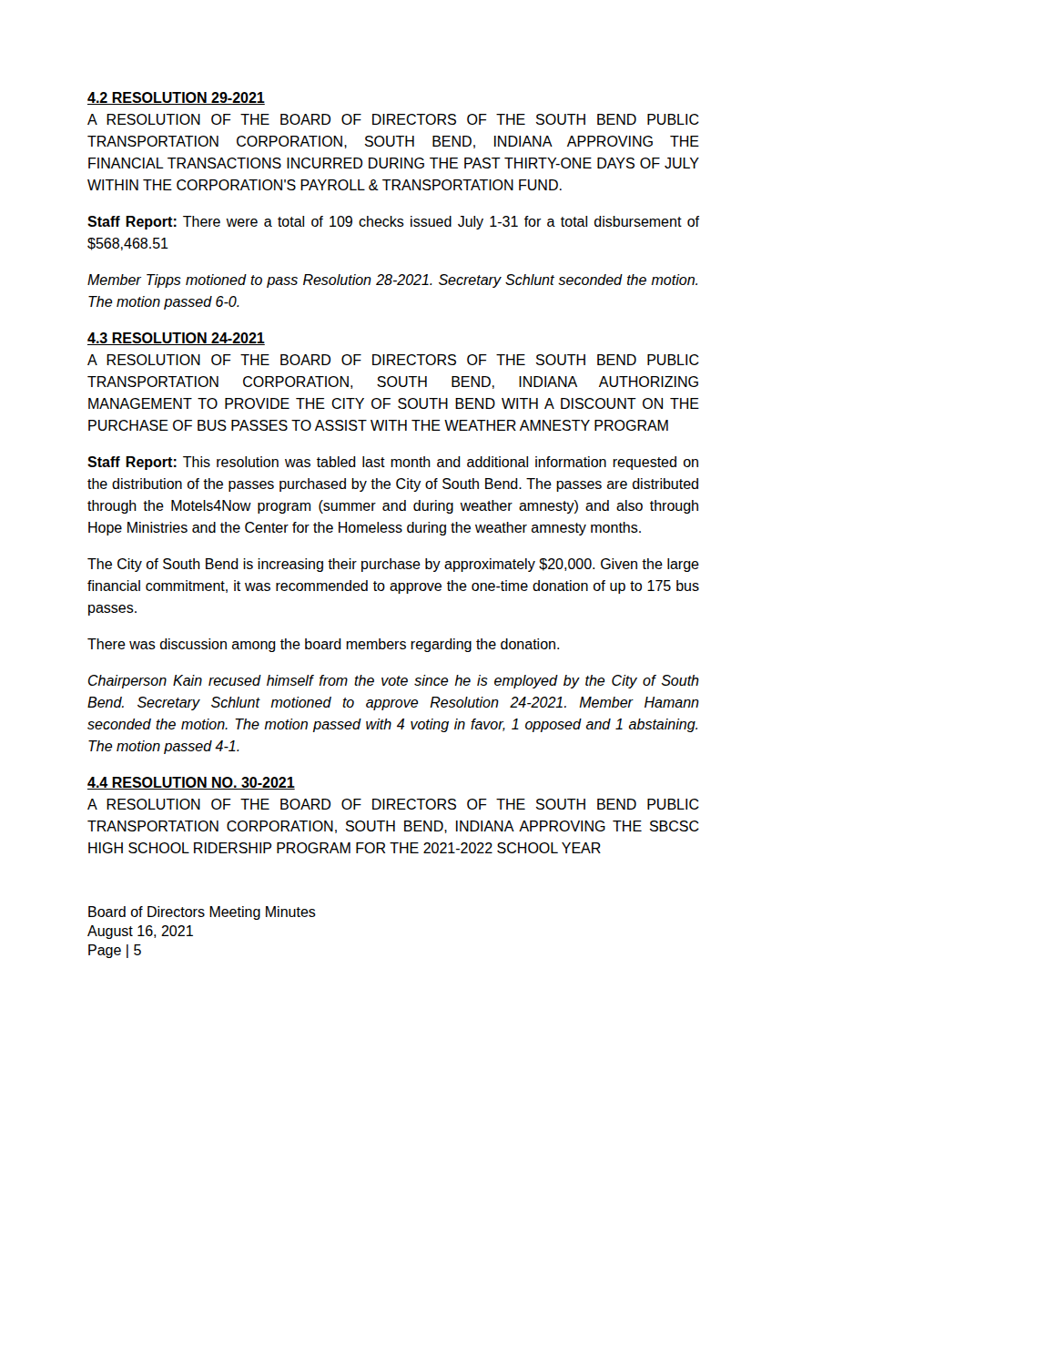4.2 RESOLUTION 29-2021
A RESOLUTION OF THE BOARD OF DIRECTORS OF THE SOUTH BEND PUBLIC TRANSPORTATION CORPORATION, SOUTH BEND, INDIANA APPROVING THE FINANCIAL TRANSACTIONS INCURRED DURING THE PAST THIRTY-ONE DAYS OF JULY WITHIN THE CORPORATION'S PAYROLL & TRANSPORTATION FUND.
Staff Report: There were a total of 109 checks issued July 1-31 for a total disbursement of $568,468.51
Member Tipps motioned to pass Resolution 28-2021. Secretary Schlunt seconded the motion. The motion passed 6-0.
4.3 RESOLUTION 24-2021
A RESOLUTION OF THE BOARD OF DIRECTORS OF THE SOUTH BEND PUBLIC TRANSPORTATION CORPORATION, SOUTH BEND, INDIANA AUTHORIZING MANAGEMENT TO PROVIDE THE CITY OF SOUTH BEND WITH A DISCOUNT ON THE PURCHASE OF BUS PASSES TO ASSIST WITH THE WEATHER AMNESTY PROGRAM
Staff Report: This resolution was tabled last month and additional information requested on the distribution of the passes purchased by the City of South Bend. The passes are distributed through the Motels4Now program (summer and during weather amnesty) and also through Hope Ministries and the Center for the Homeless during the weather amnesty months.
The City of South Bend is increasing their purchase by approximately $20,000. Given the large financial commitment, it was recommended to approve the one-time donation of up to 175 bus passes.
There was discussion among the board members regarding the donation.
Chairperson Kain recused himself from the vote since he is employed by the City of South Bend. Secretary Schlunt motioned to approve Resolution 24-2021. Member Hamann seconded the motion. The motion passed with 4 voting in favor, 1 opposed and 1 abstaining. The motion passed 4-1.
4.4 RESOLUTION NO. 30-2021
A RESOLUTION OF THE BOARD OF DIRECTORS OF THE SOUTH BEND PUBLIC TRANSPORTATION CORPORATION, SOUTH BEND, INDIANA APPROVING THE SBCSC HIGH SCHOOL RIDERSHIP PROGRAM FOR THE 2021-2022 SCHOOL YEAR
Board of Directors Meeting Minutes
August 16, 2021
Page | 5